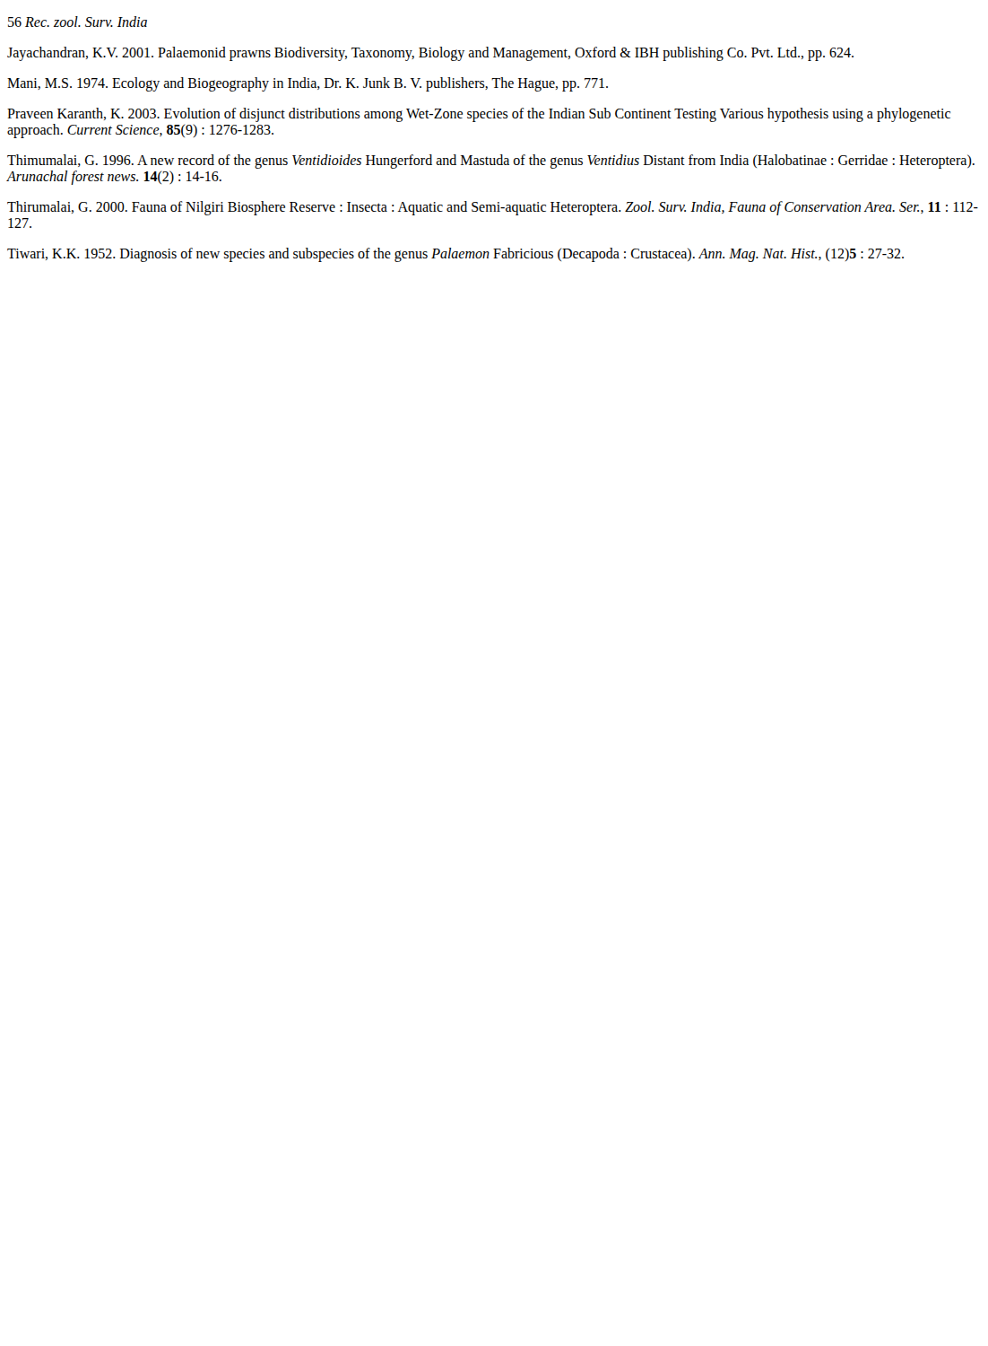56 Rec. zool. Surv. India
Jayachandran, K.V. 2001. Palaemonid prawns Biodiversity, Taxonomy, Biology and Management, Oxford & IBH publishing Co. Pvt. Ltd., pp. 624.
Mani, M.S. 1974. Ecology and Biogeography in India, Dr. K. Junk B. V. publishers, The Hague, pp. 771.
Praveen Karanth, K. 2003. Evolution of disjunct distributions among Wet-Zone species of the Indian Sub Continent Testing Various hypothesis using a phylogenetic approach. Current Science, 85(9) : 1276-1283.
Thimumalai, G. 1996. A new record of the genus Ventidioides Hungerford and Mastuda of the genus Ventidius Distant from India (Halobatinae : Gerridae : Heteroptera). Arunachal forest news. 14(2) : 14-16.
Thirumalai, G. 2000. Fauna of Nilgiri Biosphere Reserve : Insecta : Aquatic and Semi-aquatic Heteroptera. Zool. Surv. India, Fauna of Conservation Area. Ser., 11 : 112-127.
Tiwari, K.K. 1952. Diagnosis of new species and subspecies of the genus Palaemon Fabricious (Decapoda : Crustacea). Ann. Mag. Nat. Hist., (12)5 : 27-32.